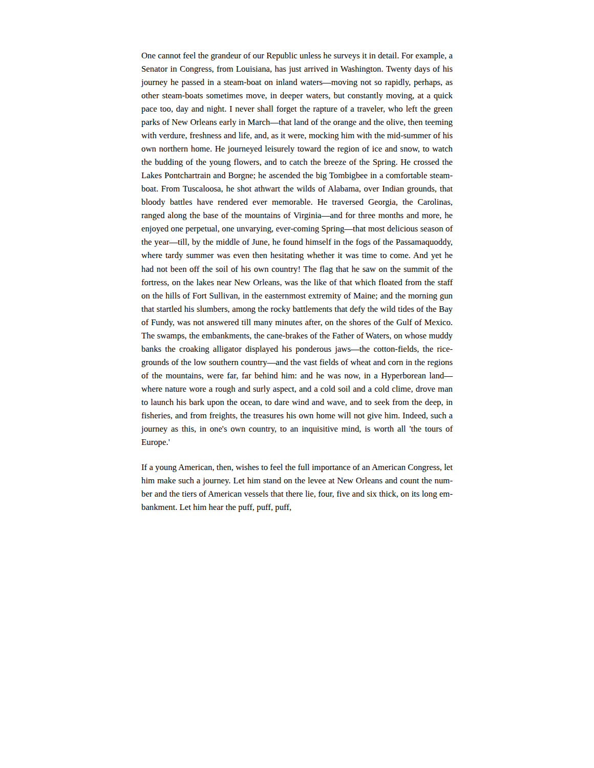One cannot feel the grandeur of our Republic unless he surveys it in detail. For example, a Senator in Congress, from Louisiana, has just arrived in Washington. Twenty days of his journey he passed in a steam-boat on inland waters—moving not so rapidly, perhaps, as other steam-boats sometimes move, in deeper waters, but constantly moving, at a quick pace too, day and night. I never shall forget the rapture of a traveler, who left the green parks of New Orleans early in March—that land of the orange and the olive, then teeming with verdure, freshness and life, and, as it were, mocking him with the mid-summer of his own northern home. He journeyed leisurely toward the region of ice and snow, to watch the budding of the young flowers, and to catch the breeze of the Spring. He crossed the Lakes Pontchartrain and Borgne; he ascended the big Tombigbee in a comfortable steamboat. From Tuscaloosa, he shot athwart the wilds of Alabama, over Indian grounds, that bloody battles have rendered ever memorable. He traversed Georgia, the Carolinas, ranged along the base of the mountains of Virginia—and for three months and more, he enjoyed one perpetual, one unvarying, ever-coming Spring—that most delicious season of the year—till, by the middle of June, he found himself in the fogs of the Passamaquoddy, where tardy summer was even then hesitating whether it was time to come. And yet he had not been off the soil of his own country! The flag that he saw on the summit of the fortress, on the lakes near New Orleans, was the like of that which floated from the staff on the hills of Fort Sullivan, in the easternmost extremity of Maine; and the morning gun that startled his slumbers, among the rocky battlements that defy the wild tides of the Bay of Fundy, was not answered till many minutes after, on the shores of the Gulf of Mexico. The swamps, the embankments, the cane-brakes of the Father of Waters, on whose muddy banks the croaking alligator displayed his ponderous jaws—the cotton-fields, the rice-grounds of the low southern country—and the vast fields of wheat and corn in the regions of the mountains, were far, far behind him: and he was now, in a Hyperborean land—where nature wore a rough and surly aspect, and a cold soil and a cold clime, drove man to launch his bark upon the ocean, to dare wind and wave, and to seek from the deep, in fisheries, and from freights, the treasures his own home will not give him. Indeed, such a journey as this, in one's own country, to an inquisitive mind, is worth all 'the tours of Europe.'
If a young American, then, wishes to feel the full importance of an American Congress, let him make such a journey. Let him stand on the levee at New Orleans and count the number and the tiers of American vessels that there lie, four, five and six thick, on its long embankment. Let him hear the puff, puff, puff,